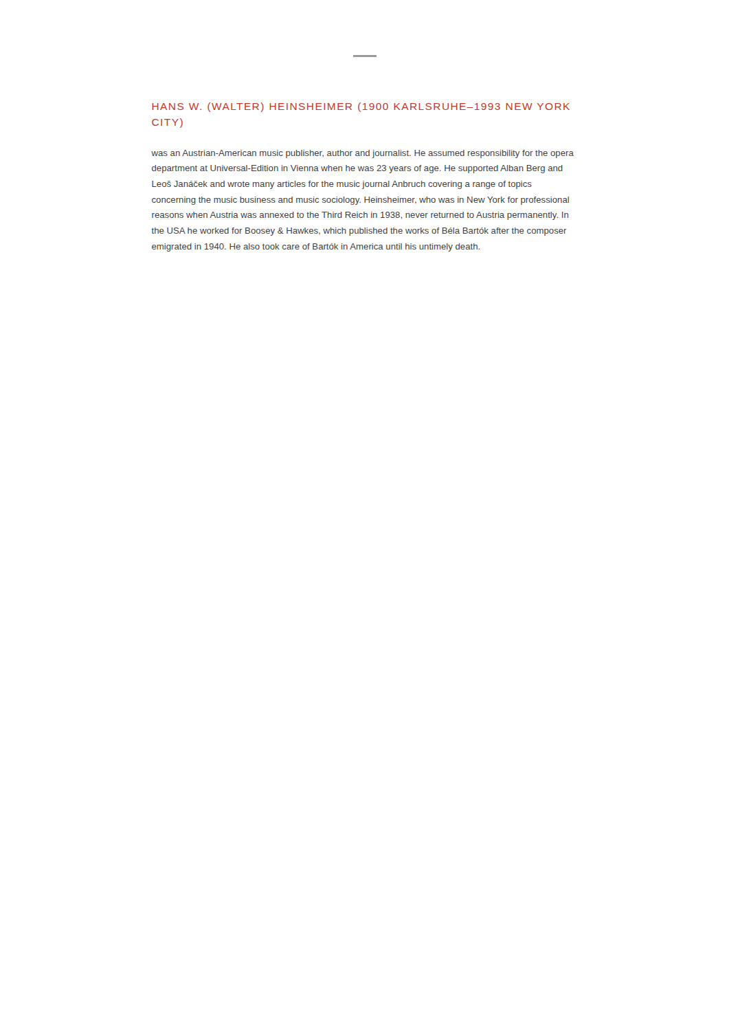Hans W. (Walter) Heinsheimer (1900 Karlsruhe–1993 New York City)
was an Austrian-American music publisher, author and journalist. He assumed responsibility for the opera department at Universal-Edition in Vienna when he was 23 years of age. He supported Alban Berg and Leoš Janáček and wrote many articles for the music journal Anbruch covering a range of topics concerning the music business and music sociology. Heinsheimer, who was in New York for professional reasons when Austria was annexed to the Third Reich in 1938, never returned to Austria permanently. In the USA he worked for Boosey & Hawkes, which published the works of Béla Bartók after the composer emigrated in 1940. He also took care of Bartók in America until his untimely death.